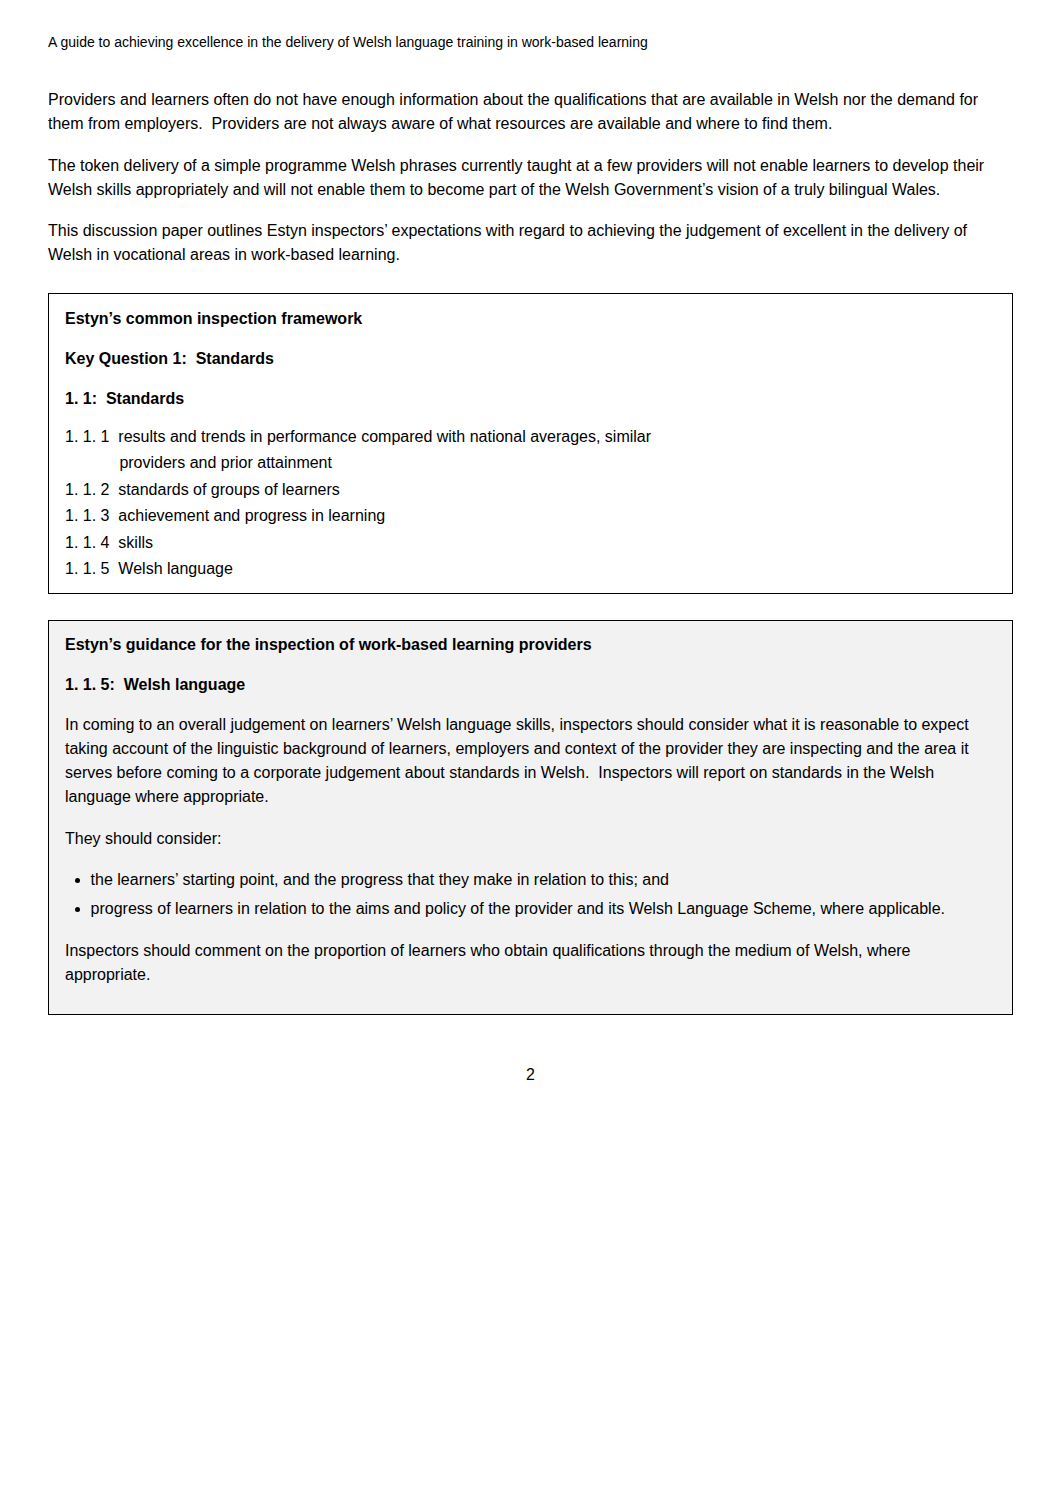A guide to achieving excellence in the delivery of Welsh language training in work-based learning
Providers and learners often do not have enough information about the qualifications that are available in Welsh nor the demand for them from employers. Providers are not always aware of what resources are available and where to find them.
The token delivery of a simple programme Welsh phrases currently taught at a few providers will not enable learners to develop their Welsh skills appropriately and will not enable them to become part of the Welsh Government’s vision of a truly bilingual Wales.
This discussion paper outlines Estyn inspectors’ expectations with regard to achieving the judgement of excellent in the delivery of Welsh in vocational areas in work-based learning.
Estyn’s common inspection framework
Key Question 1: Standards
1. 1: Standards
1. 1. 1 results and trends in performance compared with national averages, similar
providers and prior attainment
1. 1. 2 standards of groups of learners
1. 1. 3 achievement and progress in learning
1. 1. 4 skills
1. 1. 5 Welsh language
Estyn’s guidance for the inspection of work-based learning providers
1. 1. 5: Welsh language
In coming to an overall judgement on learners’ Welsh language skills, inspectors should consider what it is reasonable to expect taking account of the linguistic background of learners, employers and context of the provider they are inspecting and the area it serves before coming to a corporate judgement about standards in Welsh. Inspectors will report on standards in the Welsh language where appropriate.
They should consider:
the learners’ starting point, and the progress that they make in relation to this; and
progress of learners in relation to the aims and policy of the provider and its Welsh Language Scheme, where applicable.
Inspectors should comment on the proportion of learners who obtain qualifications through the medium of Welsh, where appropriate.
2